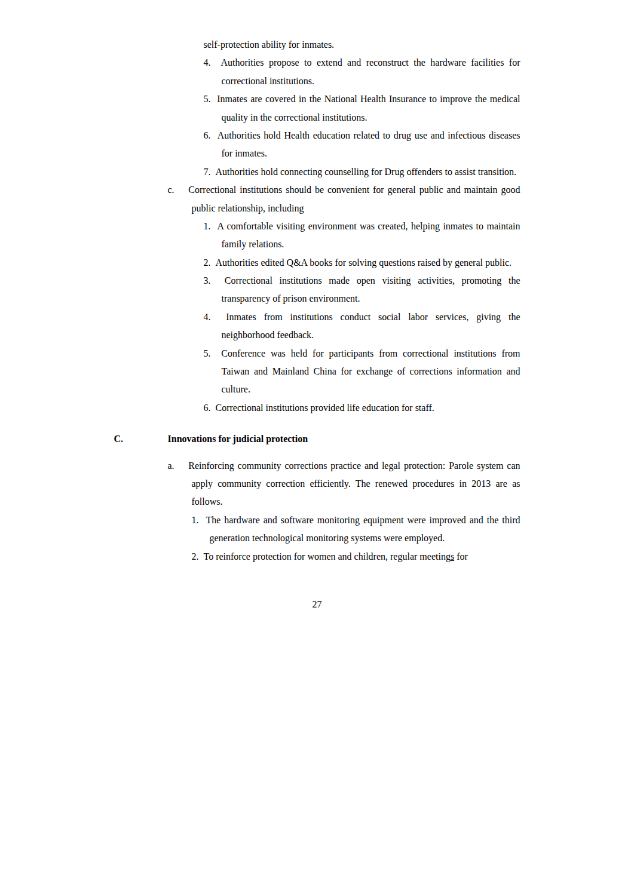self-protection ability for inmates.
4. Authorities propose to extend and reconstruct the hardware facilities for correctional institutions.
5. Inmates are covered in the National Health Insurance to improve the medical quality in the correctional institutions.
6. Authorities hold Health education related to drug use and infectious diseases for inmates.
7. Authorities hold connecting counselling for Drug offenders to assist transition.
c. Correctional institutions should be convenient for general public and maintain good public relationship, including
1. A comfortable visiting environment was created, helping inmates to maintain family relations.
2. Authorities edited Q&A books for solving questions raised by general public.
3. Correctional institutions made open visiting activities, promoting the transparency of prison environment.
4. Inmates from institutions conduct social labor services, giving the neighborhood feedback.
5. Conference was held for participants from correctional institutions from Taiwan and Mainland China for exchange of corrections information and culture.
6. Correctional institutions provided life education for staff.
C. Innovations for judicial protection
a. Reinforcing community corrections practice and legal protection: Parole system can apply community correction efficiently. The renewed procedures in 2013 are as follows.
1. The hardware and software monitoring equipment were improved and the third generation technological monitoring systems were employed.
2. To reinforce protection for women and children, regular meetings for
27